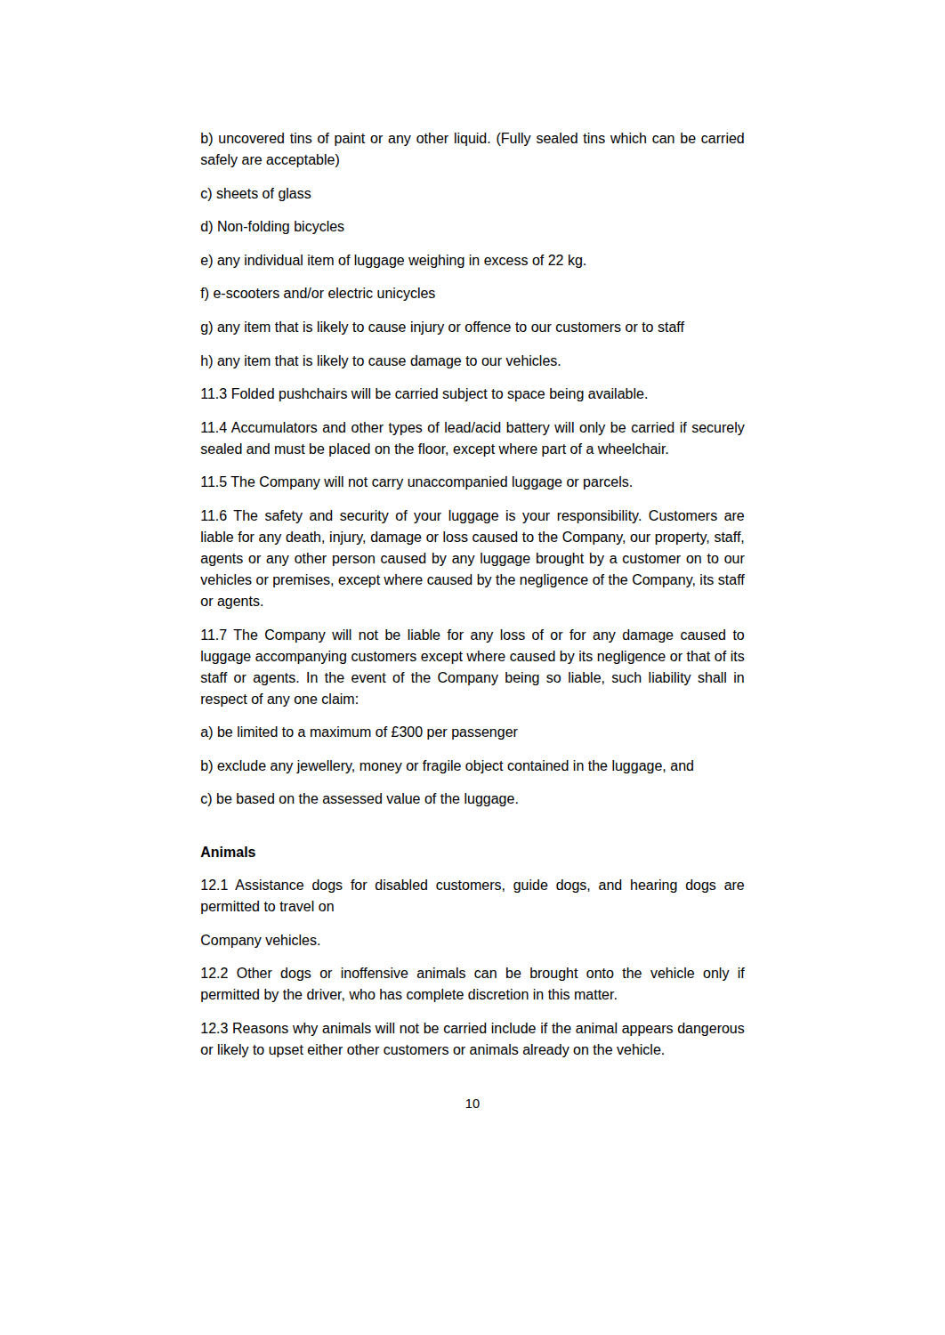b) uncovered tins of paint or any other liquid. (Fully sealed tins which can be carried safely are acceptable)
c) sheets of glass
d) Non-folding bicycles
e) any individual item of luggage weighing in excess of 22 kg.
f) e-scooters and/or electric unicycles
g) any item that is likely to cause injury or offence to our customers or to staff
h) any item that is likely to cause damage to our vehicles.
11.3 Folded pushchairs will be carried subject to space being available.
11.4 Accumulators and other types of lead/acid battery will only be carried if securely sealed and must be placed on the floor, except where part of a wheelchair.
11.5 The Company will not carry unaccompanied luggage or parcels.
11.6 The safety and security of your luggage is your responsibility. Customers are liable for any death, injury, damage or loss caused to the Company, our property, staff, agents or any other person caused by any luggage brought by a customer on to our vehicles or premises, except where caused by the negligence of the Company, its staff or agents.
11.7 The Company will not be liable for any loss of or for any damage caused to luggage accompanying customers except where caused by its negligence or that of its staff or agents. In the event of the Company being so liable, such liability shall in respect of any one claim:
a) be limited to a maximum of £300 per passenger
b) exclude any jewellery, money or fragile object contained in the luggage, and
c) be based on the assessed value of the luggage.
Animals
12.1 Assistance dogs for disabled customers, guide dogs, and hearing dogs are permitted to travel on
Company vehicles.
12.2 Other dogs or inoffensive animals can be brought onto the vehicle only if permitted by the driver, who has complete discretion in this matter.
12.3 Reasons why animals will not be carried include if the animal appears dangerous or likely to upset either other customers or animals already on the vehicle.
10